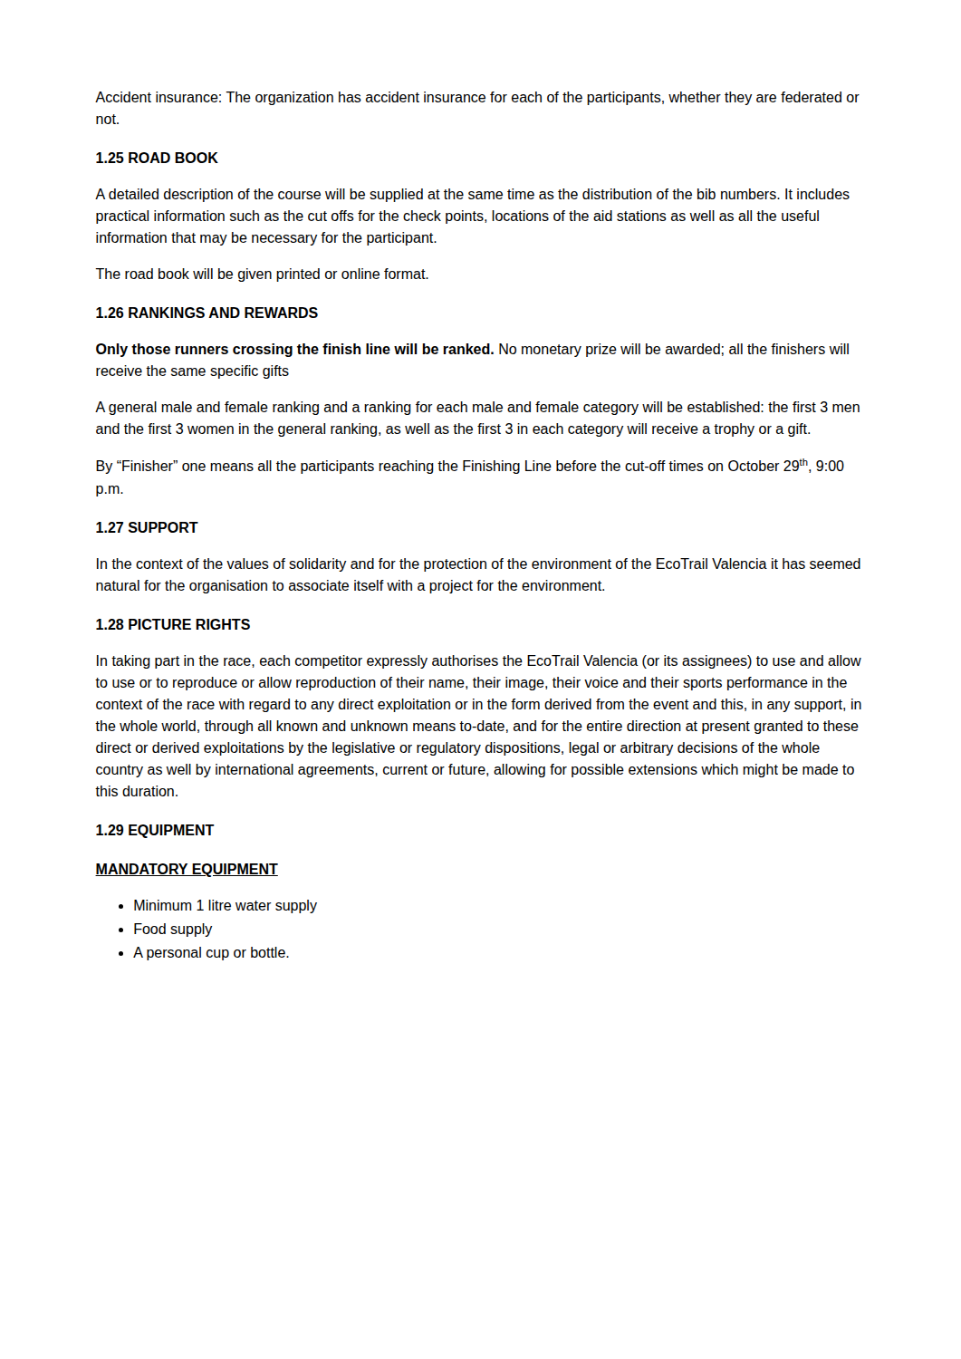Accident insurance: The organization has accident insurance for each of the participants, whether they are federated or not.
1.25 ROAD BOOK
A detailed description of the course will be supplied at the same time as the distribution of the bib numbers. It includes practical information such as the cut offs for the check points, locations of the aid stations as well as all the useful information that may be necessary for the participant.
The road book will be given printed or online format.
1.26 RANKINGS AND REWARDS
Only those runners crossing the finish line will be ranked. No monetary prize will be awarded; all the finishers will receive the same specific gifts
A general male and female ranking and a ranking for each male and female category will be established: the first 3 men and the first 3 women in the general ranking, as well as the first 3 in each category will receive a trophy or a gift.
By “Finisher” one means all the participants reaching the Finishing Line before the cut-off times on October 29th, 9:00 p.m.
1.27 SUPPORT
In the context of the values of solidarity and for the protection of the environment of the EcoTrail Valencia it has seemed natural for the organisation to associate itself with a project for the environment.
1.28 PICTURE RIGHTS
In taking part in the race, each competitor expressly authorises the EcoTrail Valencia (or its assignees) to use and allow to use or to reproduce or allow reproduction of their name, their image, their voice and their sports performance in the context of the race with regard to any direct exploitation or in the form derived from the event and this, in any support, in the whole world, through all known and unknown means to-date, and for the entire direction at present granted to these direct or derived exploitations by the legislative or regulatory dispositions, legal or arbitrary decisions of the whole country as well by international agreements, current or future, allowing for possible extensions which might be made to this duration.
1.29 EQUIPMENT
MANDATORY EQUIPMENT
Minimum 1 litre water supply
Food supply
A personal cup or bottle.